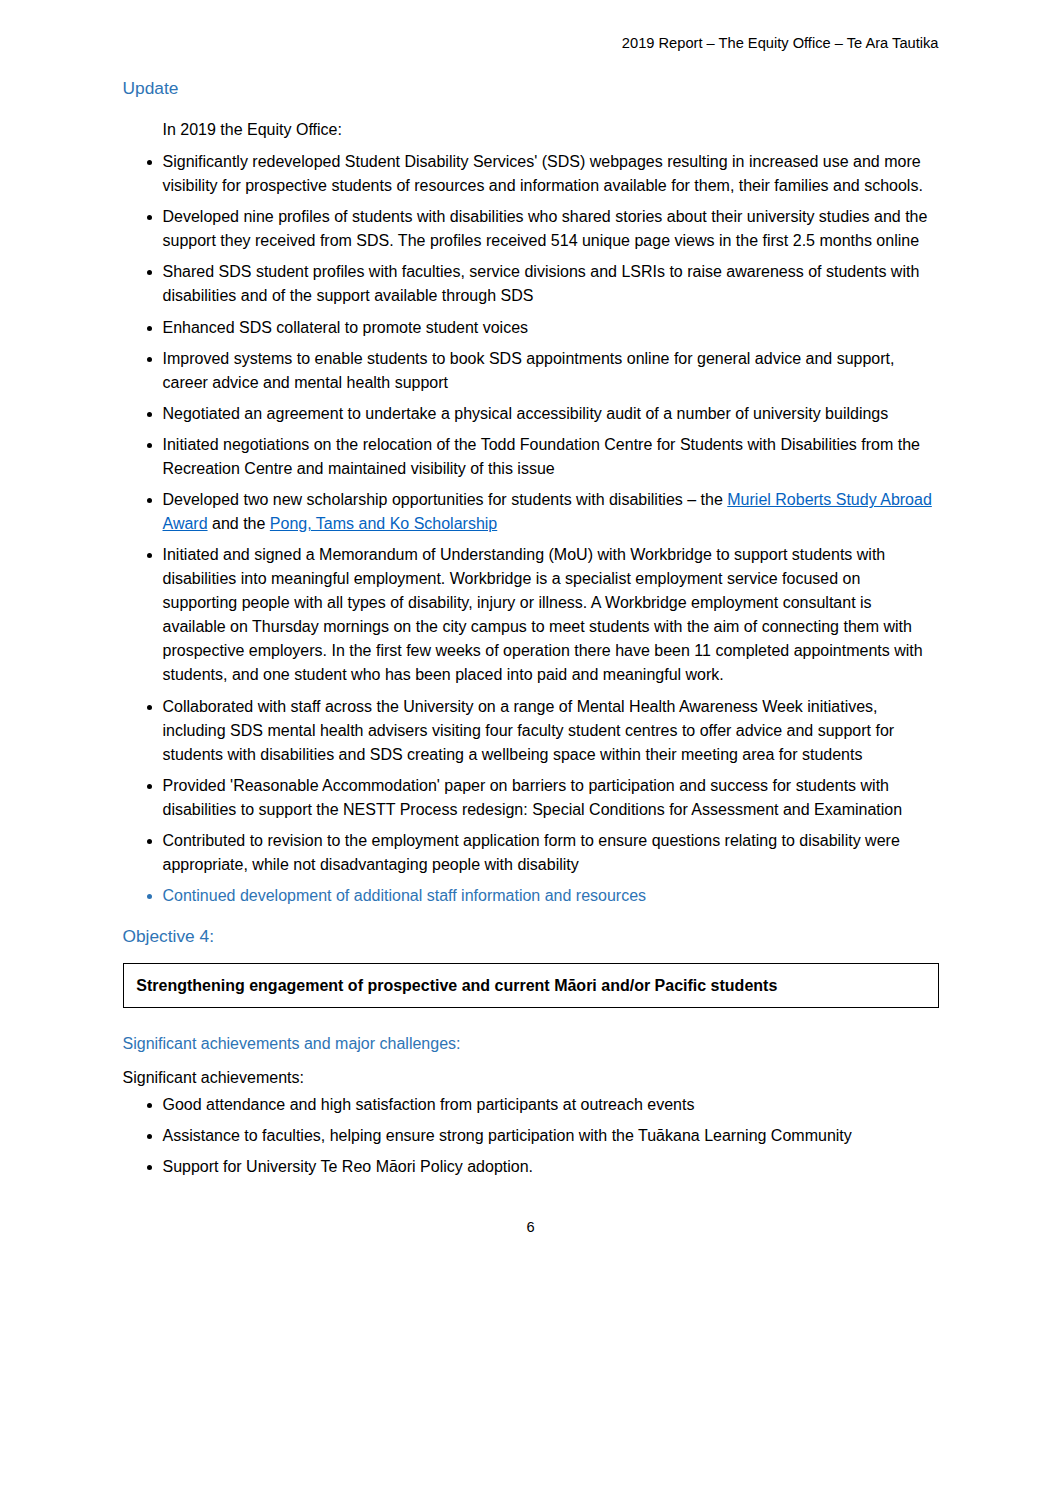2019 Report – The Equity Office – Te Ara Tautika
Update
In 2019 the Equity Office:
Significantly redeveloped Student Disability Services' (SDS) webpages resulting in increased use and more visibility for prospective students of resources and information available for them, their families and schools.
Developed nine profiles of students with disabilities who shared stories about their university studies and the support they received from SDS. The profiles received 514 unique page views in the first 2.5 months online
Shared SDS student profiles with faculties, service divisions and LSRIs to raise awareness of students with disabilities and of the support available through SDS
Enhanced SDS collateral to promote student voices
Improved systems to enable students to book SDS appointments online for general advice and support, career advice and mental health support
Negotiated an agreement to undertake a physical accessibility audit of a number of university buildings
Initiated negotiations on the relocation of the Todd Foundation Centre for Students with Disabilities from the Recreation Centre and maintained visibility of this issue
Developed two new scholarship opportunities for students with disabilities – the Muriel Roberts Study Abroad Award and the Pong, Tams and Ko Scholarship
Initiated and signed a Memorandum of Understanding (MoU) with Workbridge to support students with disabilities into meaningful employment. Workbridge is a specialist employment service focused on supporting people with all types of disability, injury or illness. A Workbridge employment consultant is available on Thursday mornings on the city campus to meet students with the aim of connecting them with prospective employers. In the first few weeks of operation there have been 11 completed appointments with students, and one student who has been placed into paid and meaningful work.
Collaborated with staff across the University on a range of Mental Health Awareness Week initiatives, including SDS mental health advisers visiting four faculty student centres to offer advice and support for students with disabilities and SDS creating a wellbeing space within their meeting area for students
Provided 'Reasonable Accommodation' paper on barriers to participation and success for students with disabilities to support the NESTT Process redesign: Special Conditions for Assessment and Examination
Contributed to revision to the employment application form to ensure questions relating to disability were appropriate, while not disadvantaging people with disability
Continued development of additional staff information and resources
Objective 4:
Strengthening engagement of prospective and current Māori and/or Pacific students
Significant achievements and major challenges:
Significant achievements:
Good attendance and high satisfaction from participants at outreach events
Assistance to faculties, helping ensure strong participation with the Tuākana Learning Community
Support for University Te Reo Māori Policy adoption.
6